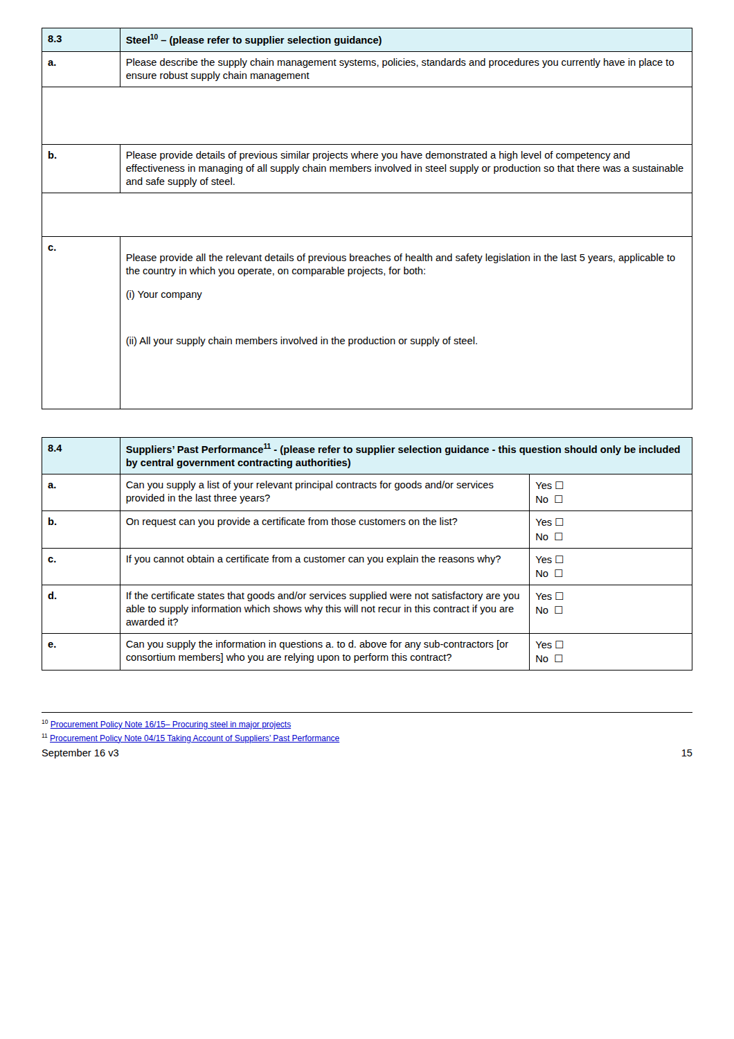| 8.3 | Steel 10 – (please refer to supplier selection guidance) |
| a. | Please describe the supply chain management systems, policies, standards and procedures you currently have in place to ensure robust supply chain management |
| b. | Please provide details of previous similar projects where you have demonstrated a high level of competency and effectiveness in managing of all supply chain members involved in steel supply or production so that there was a sustainable and safe supply of steel. |
| c. | Please provide all the relevant details of previous breaches of health and safety legislation in the last 5 years, applicable to the country in which you operate, on comparable projects, for both: (i) Your company (ii) All your supply chain members involved in the production or supply of steel. |
| 8.4 | Suppliers’ Past Performance 11 - (please refer to supplier selection guidance - this question should only be included by central government contracting authorities) |
| a. | Can you supply a list of your relevant principal contracts for goods and/or services provided in the last three years? | Yes ☐ No ☐ |
| b. | On request can you provide a certificate from those customers on the list? | Yes ☐ No ☐ |
| c. | If you cannot obtain a certificate from a customer can you explain the reasons why? | Yes ☐ No ☐ |
| d. | If the certificate states that goods and/or services supplied were not satisfactory are you able to supply information which shows why this will not recur in this contract if you are awarded it? | Yes ☐ No ☐ |
| e. | Can you supply the information in questions a. to d. above for any sub-contractors [or consortium members] who you are relying upon to perform this contract? | Yes ☐ No ☐ |
10 Procurement Policy Note 16/15– Procuring steel in major projects
11 Procurement Policy Note 04/15 Taking Account of Suppliers’ Past Performance
September 16 v3 15